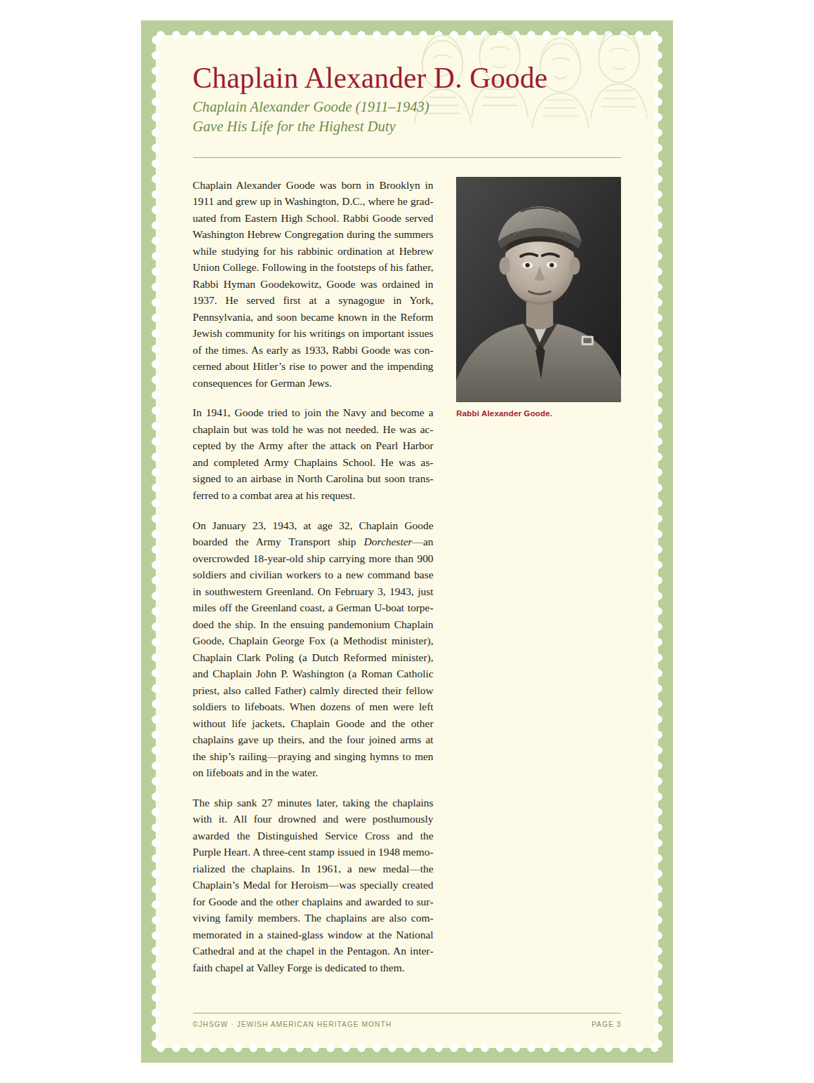Chaplain Alexander D. Goode
Chaplain Alexander Goode (1911–1943)
Gave His Life for the Highest Duty
Chaplain Alexander Goode was born in Brooklyn in 1911 and grew up in Washington, D.C., where he graduated from Eastern High School. Rabbi Goode served Washington Hebrew Congregation during the summers while studying for his rabbinic ordination at Hebrew Union College. Following in the footsteps of his father, Rabbi Hyman Goodekowitz, Goode was ordained in 1937. He served first at a synagogue in York, Pennsylvania, and soon became known in the Reform Jewish community for his writings on important issues of the times. As early as 1933, Rabbi Goode was concerned about Hitler’s rise to power and the impending consequences for German Jews.
In 1941, Goode tried to join the Navy and become a chaplain but was told he was not needed. He was accepted by the Army after the attack on Pearl Harbor and completed Army Chaplains School. He was assigned to an airbase in North Carolina but soon transferred to a combat area at his request.
On January 23, 1943, at age 32, Chaplain Goode boarded the Army Transport ship Dorchester—an overcrowded 18-year-old ship carrying more than 900 soldiers and civilian workers to a new command base in southwestern Greenland. On February 3, 1943, just miles off the Greenland coast, a German U-boat torpedoed the ship. In the ensuing pandemonium Chaplain Goode, Chaplain George Fox (a Methodist minister), Chaplain Clark Poling (a Dutch Reformed minister), and Chaplain John P. Washington (a Roman Catholic priest, also called Father) calmly directed their fellow soldiers to lifeboats. When dozens of men were left without life jackets, Chaplain Goode and the other chaplains gave up theirs, and the four joined arms at the ship’s railing—praying and singing hymns to men on lifeboats and in the water.
The ship sank 27 minutes later, taking the chaplains with it. All four drowned and were posthumously awarded the Distinguished Service Cross and the Purple Heart. A three-cent stamp issued in 1948 memorialized the chaplains. In 1961, a new medal—the Chaplain’s Medal for Heroism—was specially created for Goode and the other chaplains and awarded to surviving family members. The chaplains are also commemorated in a stained-glass window at the National Cathedral and at the chapel in the Pentagon. An interfaith chapel at Valley Forge is dedicated to them.
Rabbi Alexander Goode.
©JHSGW · JEWISH AMERICAN HERITAGE MONTH
PAGE 3